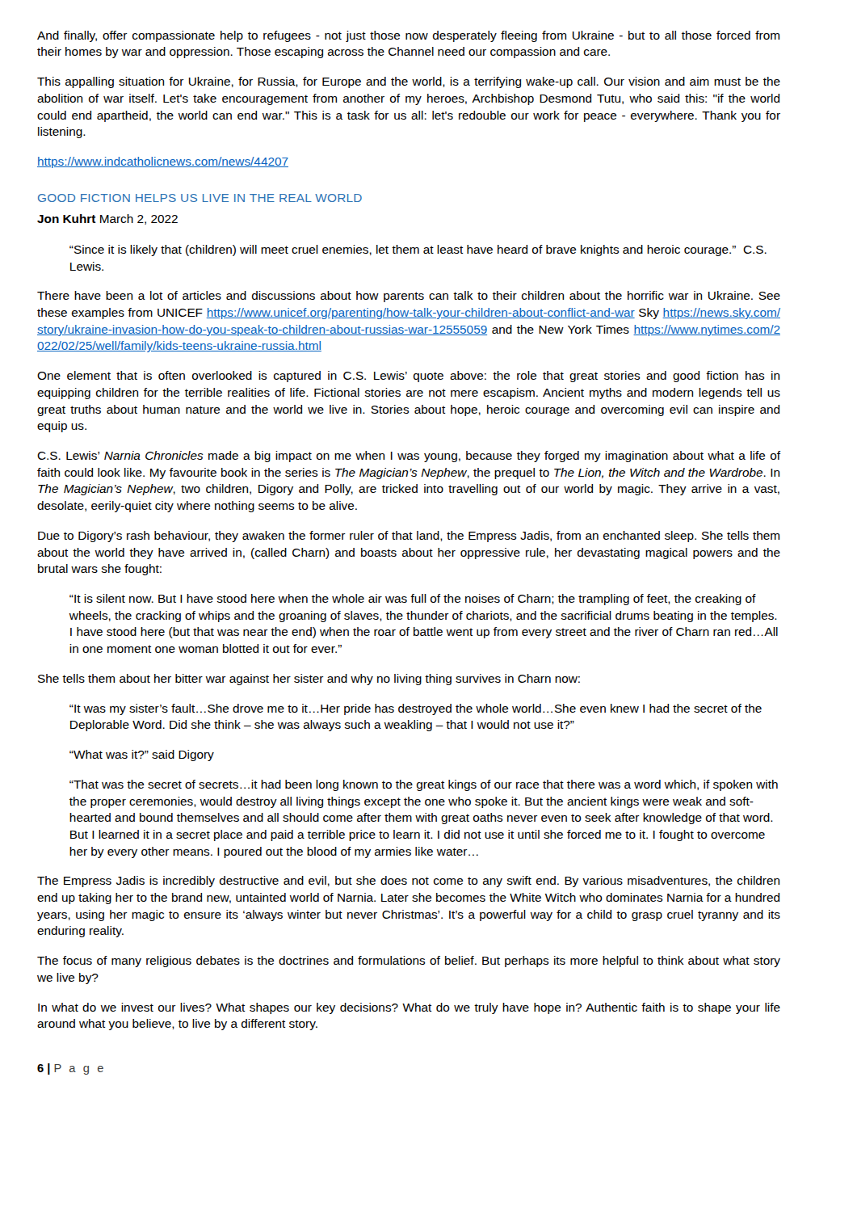And finally, offer compassionate help to refugees - not just those now desperately fleeing from Ukraine - but to all those forced from their homes by war and oppression. Those escaping across the Channel need our compassion and care.
This appalling situation for Ukraine, for Russia, for Europe and the world, is a terrifying wake-up call. Our vision and aim must be the abolition of war itself. Let's take encouragement from another of my heroes, Archbishop Desmond Tutu, who said this: "if the world could end apartheid, the world can end war." This is a task for us all: let's redouble our work for peace - everywhere. Thank you for listening.
https://www.indcatholicnews.com/news/44207
GOOD FICTION HELPS US LIVE IN THE REAL WORLD
Jon Kuhrt March 2, 2022
“Since it is likely that (children) will meet cruel enemies, let them at least have heard of brave knights and heroic courage.” C.S. Lewis.
There have been a lot of articles and discussions about how parents can talk to their children about the horrific war in Ukraine. See these examples from UNICEF https://www.unicef.org/parenting/how-talk-your-children-about-conflict-and-war Sky https://news.sky.com/story/ukraine-invasion-how-do-you-speak-to-children-about-russias-war-12555059 and the New York Times https://www.nytimes.com/2022/02/25/well/family/kids-teens-ukraine-russia.html
One element that is often overlooked is captured in C.S. Lewis’ quote above: the role that great stories and good fiction has in equipping children for the terrible realities of life. Fictional stories are not mere escapism. Ancient myths and modern legends tell us great truths about human nature and the world we live in. Stories about hope, heroic courage and overcoming evil can inspire and equip us.
C.S. Lewis’ Narnia Chronicles made a big impact on me when I was young, because they forged my imagination about what a life of faith could look like. My favourite book in the series is The Magician’s Nephew, the prequel to The Lion, the Witch and the Wardrobe. In The Magician’s Nephew, two children, Digory and Polly, are tricked into travelling out of our world by magic. They arrive in a vast, desolate, eerily-quiet city where nothing seems to be alive.
Due to Digory’s rash behaviour, they awaken the former ruler of that land, the Empress Jadis, from an enchanted sleep. She tells them about the world they have arrived in, (called Charn) and boasts about her oppressive rule, her devastating magical powers and the brutal wars she fought:
“It is silent now. But I have stood here when the whole air was full of the noises of Charn; the trampling of feet, the creaking of wheels, the cracking of whips and the groaning of slaves, the thunder of chariots, and the sacrificial drums beating in the temples. I have stood here (but that was near the end) when the roar of battle went up from every street and the river of Charn ran red…All in one moment one woman blotted it out for ever.”
She tells them about her bitter war against her sister and why no living thing survives in Charn now:
“It was my sister’s fault…She drove me to it…Her pride has destroyed the whole world…She even knew I had the secret of the Deplorable Word. Did she think – she was always such a weakling – that I would not use it?”
“What was it?” said Digory
“That was the secret of secrets…it had been long known to the great kings of our race that there was a word which, if spoken with the proper ceremonies, would destroy all living things except the one who spoke it. But the ancient kings were weak and soft-hearted and bound themselves and all should come after them with great oaths never even to seek after knowledge of that word. But I learned it in a secret place and paid a terrible price to learn it. I did not use it until she forced me to it. I fought to overcome her by every other means. I poured out the blood of my armies like water…
The Empress Jadis is incredibly destructive and evil, but she does not come to any swift end. By various misadventures, the children end up taking her to the brand new, untainted world of Narnia. Later she becomes the White Witch who dominates Narnia for a hundred years, using her magic to ensure its ‘always winter but never Christmas’. It’s a powerful way for a child to grasp cruel tyranny and its enduring reality.
The focus of many religious debates is the doctrines and formulations of belief. But perhaps its more helpful to think about what story we live by?
In what do we invest our lives? What shapes our key decisions? What do we truly have hope in? Authentic faith is to shape your life around what you believe, to live by a different story.
6 | P a g e